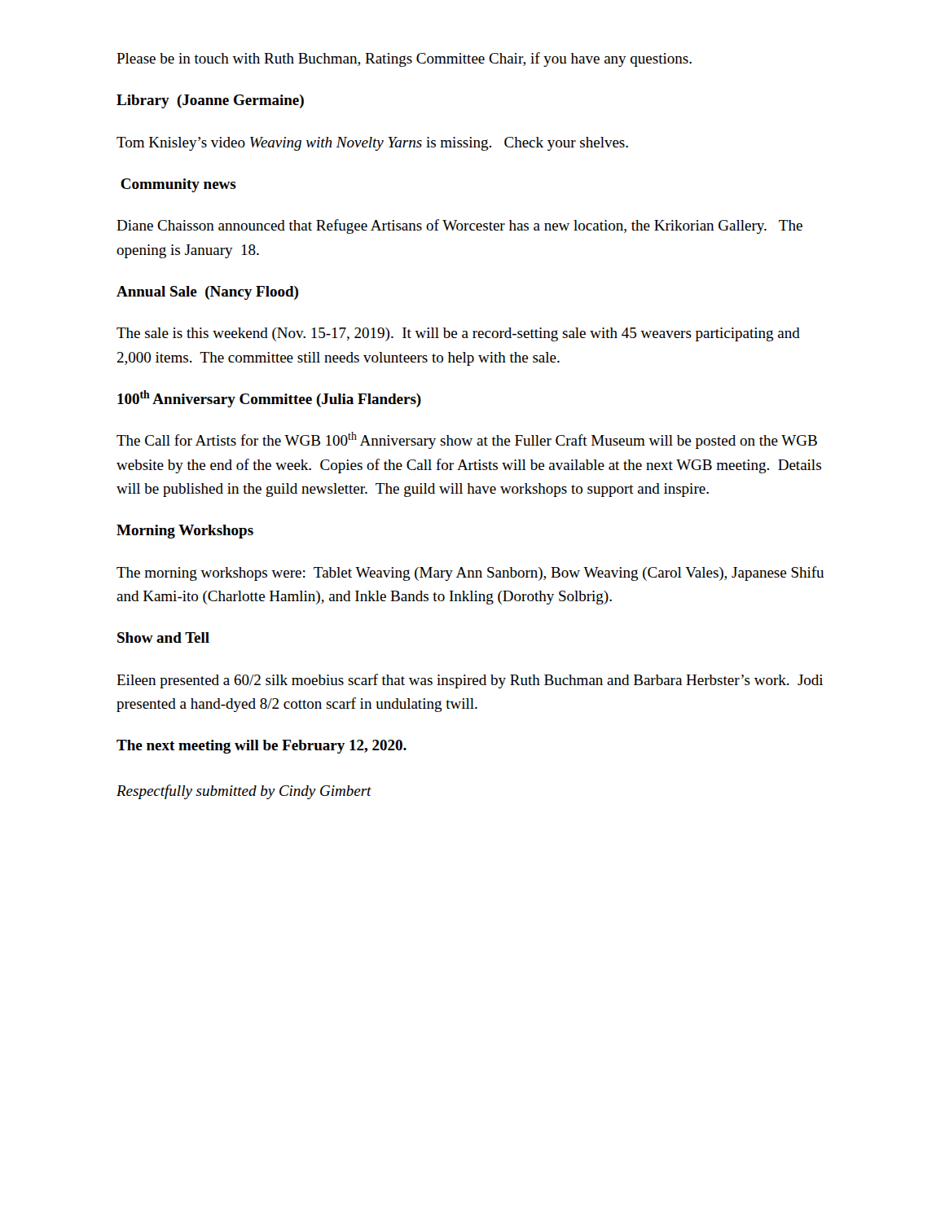Please be in touch with Ruth Buchman, Ratings Committee Chair, if you have any questions.
Library (Joanne Germaine)
Tom Knisley’s video Weaving with Novelty Yarns is missing. Check your shelves.
Community news
Diane Chaisson announced that Refugee Artisans of Worcester has a new location, the Krikorian Gallery. The opening is January 18.
Annual Sale (Nancy Flood)
The sale is this weekend (Nov. 15-17, 2019). It will be a record-setting sale with 45 weavers participating and 2,000 items. The committee still needs volunteers to help with the sale.
100th Anniversary Committee (Julia Flanders)
The Call for Artists for the WGB 100th Anniversary show at the Fuller Craft Museum will be posted on the WGB website by the end of the week. Copies of the Call for Artists will be available at the next WGB meeting. Details will be published in the guild newsletter. The guild will have workshops to support and inspire.
Morning Workshops
The morning workshops were: Tablet Weaving (Mary Ann Sanborn), Bow Weaving (Carol Vales), Japanese Shifu and Kami-ito (Charlotte Hamlin), and Inkle Bands to Inkling (Dorothy Solbrig).
Show and Tell
Eileen presented a 60/2 silk moebius scarf that was inspired by Ruth Buchman and Barbara Herbster’s work. Jodi presented a hand-dyed 8/2 cotton scarf in undulating twill.
The next meeting will be February 12, 2020.
Respectfully submitted by Cindy Gimbert